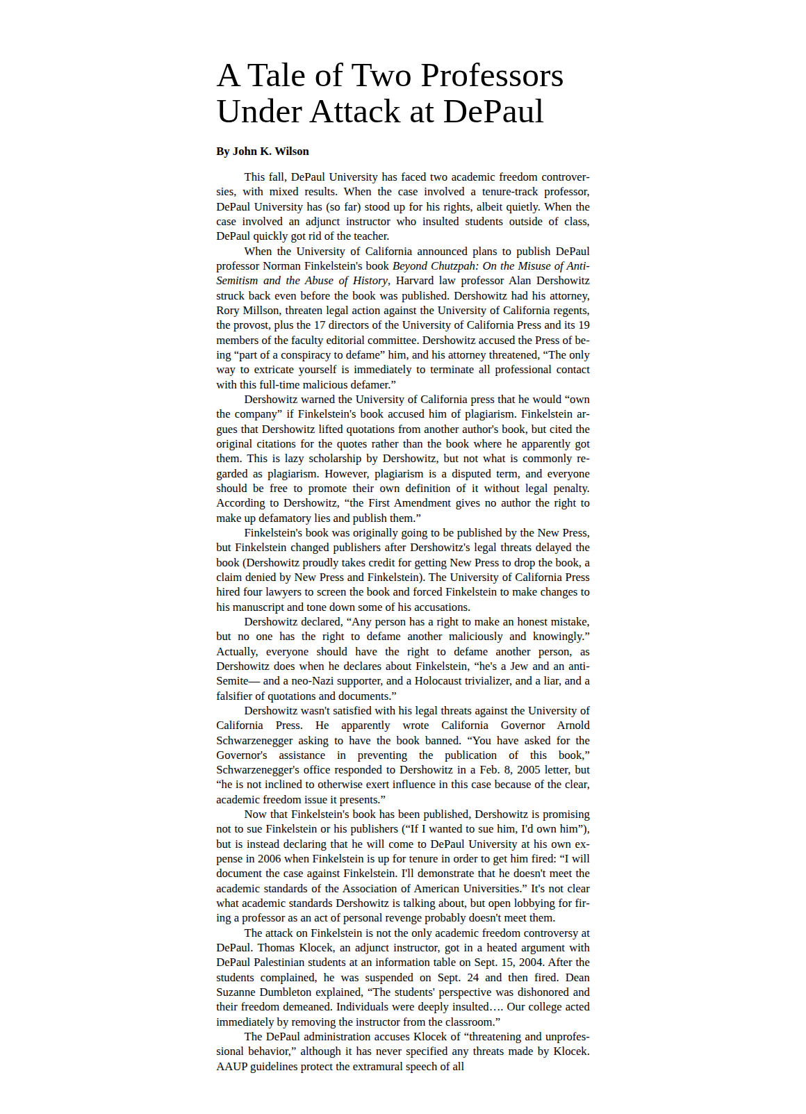A Tale of Two Professors Under Attack at DePaul
By John K. Wilson
This fall, DePaul University has faced two academic freedom controversies, with mixed results. When the case involved a tenure-track professor, DePaul University has (so far) stood up for his rights, albeit quietly. When the case involved an adjunct instructor who insulted students outside of class, DePaul quickly got rid of the teacher.
When the University of California announced plans to publish DePaul professor Norman Finkelstein's book Beyond Chutzpah: On the Misuse of Anti-Semitism and the Abuse of History, Harvard law professor Alan Dershowitz struck back even before the book was published. Dershowitz had his attorney, Rory Millson, threaten legal action against the University of California regents, the provost, plus the 17 directors of the University of California Press and its 19 members of the faculty editorial committee. Dershowitz accused the Press of being “part of a conspiracy to defame” him, and his attorney threatened, “The only way to extricate yourself is immediately to terminate all professional contact with this full-time malicious defamer.”
Dershowitz warned the University of California press that he would “own the company” if Finkelstein's book accused him of plagiarism. Finkelstein argues that Dershowitz lifted quotations from another author's book, but cited the original citations for the quotes rather than the book where he apparently got them. This is lazy scholarship by Dershowitz, but not what is commonly regarded as plagiarism. However, plagiarism is a disputed term, and everyone should be free to promote their own definition of it without legal penalty. According to Dershowitz, “the First Amendment gives no author the right to make up defamatory lies and publish them.”
Finkelstein's book was originally going to be published by the New Press, but Finkelstein changed publishers after Dershowitz's legal threats delayed the book (Dershowitz proudly takes credit for getting New Press to drop the book, a claim denied by New Press and Finkelstein). The University of California Press hired four lawyers to screen the book and forced Finkelstein to make changes to his manuscript and tone down some of his accusations.
Dershowitz declared, “Any person has a right to make an honest mistake, but no one has the right to defame another maliciously and knowingly.” Actually, everyone should have the right to defame another person, as Dershowitz does when he declares about Finkelstein, “he's a Jew and an anti-Semite— and a neo-Nazi supporter, and a Holocaust trivializer, and a liar, and a falsifier of quotations and documents.”
Dershowitz wasn't satisfied with his legal threats against the University of California Press. He apparently wrote California Governor Arnold Schwarzenegger asking to have the book banned. “You have asked for the Governor's assistance in preventing the publication of this book,” Schwarzenegger's office responded to Dershowitz in a Feb. 8, 2005 letter, but “he is not inclined to otherwise exert influence in this case because of the clear, academic freedom issue it presents.”
Now that Finkelstein's book has been published, Dershowitz is promising not to sue Finkelstein or his publishers (“If I wanted to sue him, I'd own him”), but is instead declaring that he will come to DePaul University at his own expense in 2006 when Finkelstein is up for tenure in order to get him fired: “I will document the case against Finkelstein. I'll demonstrate that he doesn't meet the academic standards of the Association of American Universities.” It's not clear what academic standards Dershowitz is talking about, but open lobbying for firing a professor as an act of personal revenge probably doesn't meet them.
The attack on Finkelstein is not the only academic freedom controversy at DePaul. Thomas Klocek, an adjunct instructor, got in a heated argument with DePaul Palestinian students at an information table on Sept. 15, 2004. After the students complained, he was suspended on Sept. 24 and then fired. Dean Suzanne Dumbleton explained, “The students' perspective was dishonored and their freedom demeaned. Individuals were deeply insulted…. Our college acted immediately by removing the instructor from the classroom.”
The DePaul administration accuses Klocek of “threatening and unprofessional behavior,” although it has never specified any threats made by Klocek. AAUP guidelines protect the extramural speech of all